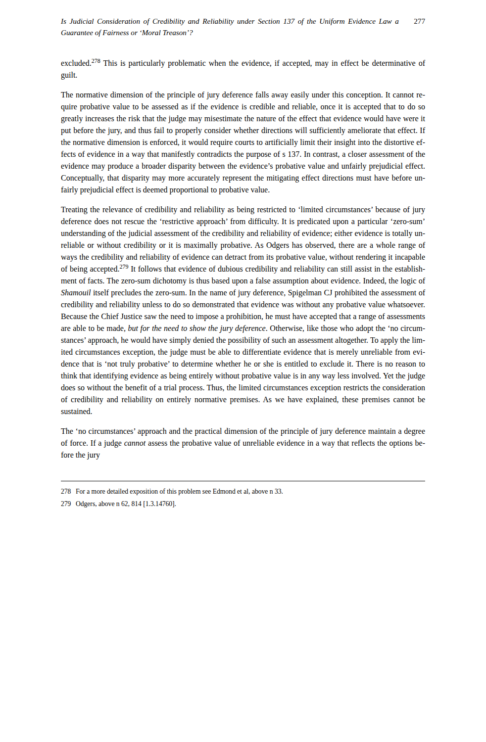Is Judicial Consideration of Credibility and Reliability under Section 137 of the Uniform Evidence Law a Guarantee of Fairness or ‘Moral Treason’? 277
excluded.278 This is particularly problematic when the evidence, if accepted, may in effect be determinative of guilt.
The normative dimension of the principle of jury deference falls away easily under this conception. It cannot require probative value to be assessed as if the evidence is credible and reliable, once it is accepted that to do so greatly increases the risk that the judge may misestimate the nature of the effect that evidence would have were it put before the jury, and thus fail to properly consider whether directions will sufficiently ameliorate that effect. If the normative dimension is enforced, it would require courts to artificially limit their insight into the distortive effects of evidence in a way that manifestly contradicts the purpose of s 137. In contrast, a closer assessment of the evidence may produce a broader disparity between the evidence’s probative value and unfairly prejudicial effect. Conceptually, that disparity may more accurately represent the mitigating effect directions must have before unfairly prejudicial effect is deemed proportional to probative value.
Treating the relevance of credibility and reliability as being restricted to ‘limited circumstances’ because of jury deference does not rescue the ‘restrictive approach’ from difficulty. It is predicated upon a particular ‘zero-sum’ understanding of the judicial assessment of the credibility and reliability of evidence; either evidence is totally unreliable or without credibility or it is maximally probative. As Odgers has observed, there are a whole range of ways the credibility and reliability of evidence can detract from its probative value, without rendering it incapable of being accepted.279 It follows that evidence of dubious credibility and reliability can still assist in the establishment of facts. The zero-sum dichotomy is thus based upon a false assumption about evidence. Indeed, the logic of Shamouil itself precludes the zero-sum. In the name of jury deference, Spigelman CJ prohibited the assessment of credibility and reliability unless to do so demonstrated that evidence was without any probative value whatsoever. Because the Chief Justice saw the need to impose a prohibition, he must have accepted that a range of assessments are able to be made, but for the need to show the jury deference. Otherwise, like those who adopt the ‘no circumstances’ approach, he would have simply denied the possibility of such an assessment altogether. To apply the limited circumstances exception, the judge must be able to differentiate evidence that is merely unreliable from evidence that is ‘not truly probative’ to determine whether he or she is entitled to exclude it. There is no reason to think that identifying evidence as being entirely without probative value is in any way less involved. Yet the judge does so without the benefit of a trial process. Thus, the limited circumstances exception restricts the consideration of credibility and reliability on entirely normative premises. As we have explained, these premises cannot be sustained.
The ‘no circumstances’ approach and the practical dimension of the principle of jury deference maintain a degree of force. If a judge cannot assess the probative value of unreliable evidence in a way that reflects the options before the jury
278 For a more detailed exposition of this problem see Edmond et al, above n 33.
279 Odgers, above n 62, 814 [1.3.14760].